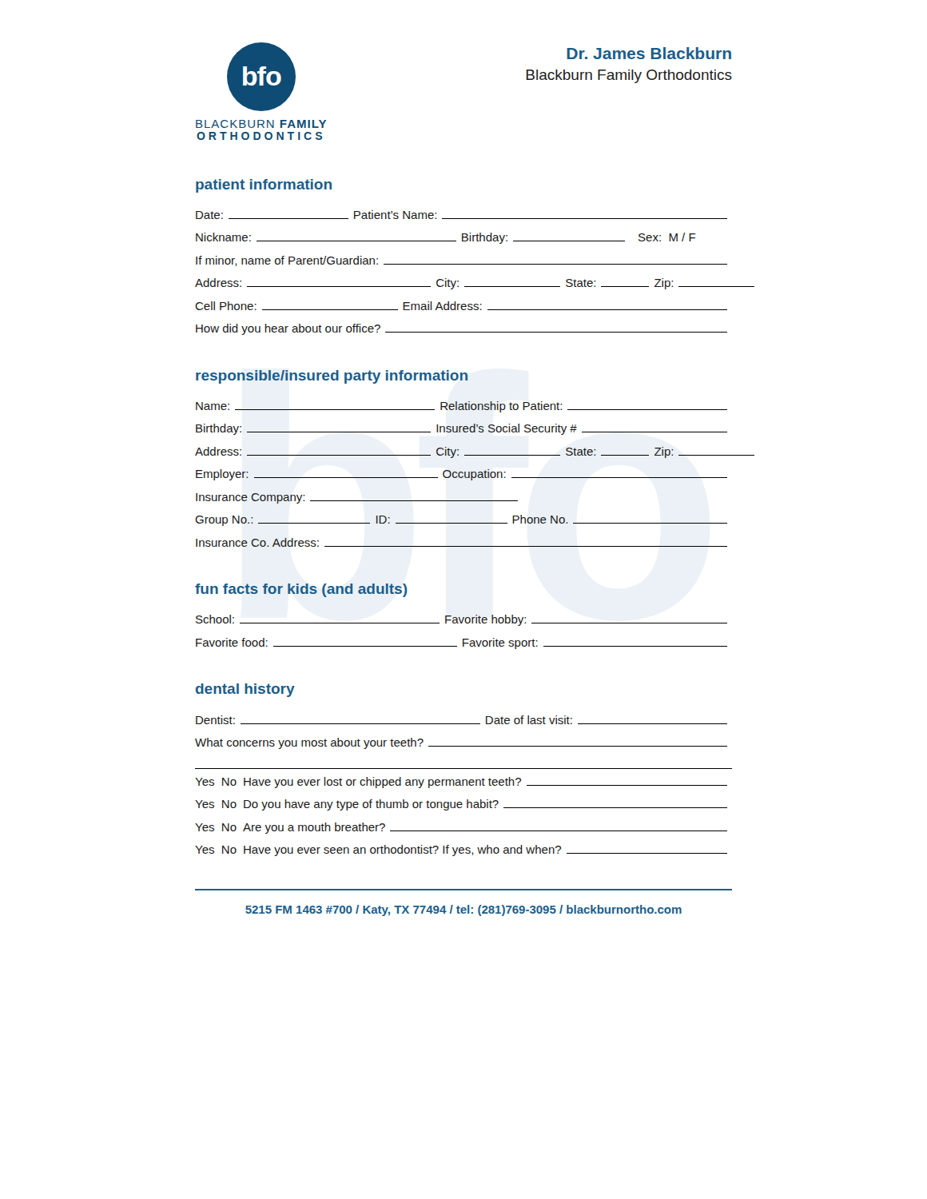bfo
bfo
BLACKBURN FAMILY
ORTHODONTICS
Dr. James Blackburn
Blackburn Family Orthodontics
patient information
Date: Patient’s Name:
Nickname: Birthday: Sex: M / F
If minor, name of Parent/Guardian:
Address: City: State: Zip:
Cell Phone: Email Address:
How did you hear about our office?
responsible/insured party information
Name: Relationship to Patient:
Birthday: Insured’s Social Security #
Address: City: State: Zip:
Employer: Occupation:
Insurance Company:
Group No.: ID: Phone No.
Insurance Co. Address:
fun facts for kids (and adults)
School: Favorite hobby:
Favorite food: Favorite sport:
dental history
Dentist: Date of last visit:
What concerns you most about your teeth?
Yes No Have you ever lost or chipped any permanent teeth?
Yes No Do you have any type of thumb or tongue habit?
Yes No Are you a mouth breather?
Yes No Have you ever seen an orthodontist? If yes, who and when?
5215 FM 1463 #700 / Katy, TX 77494 / tel: (281)769-3095 / blackburnortho.com